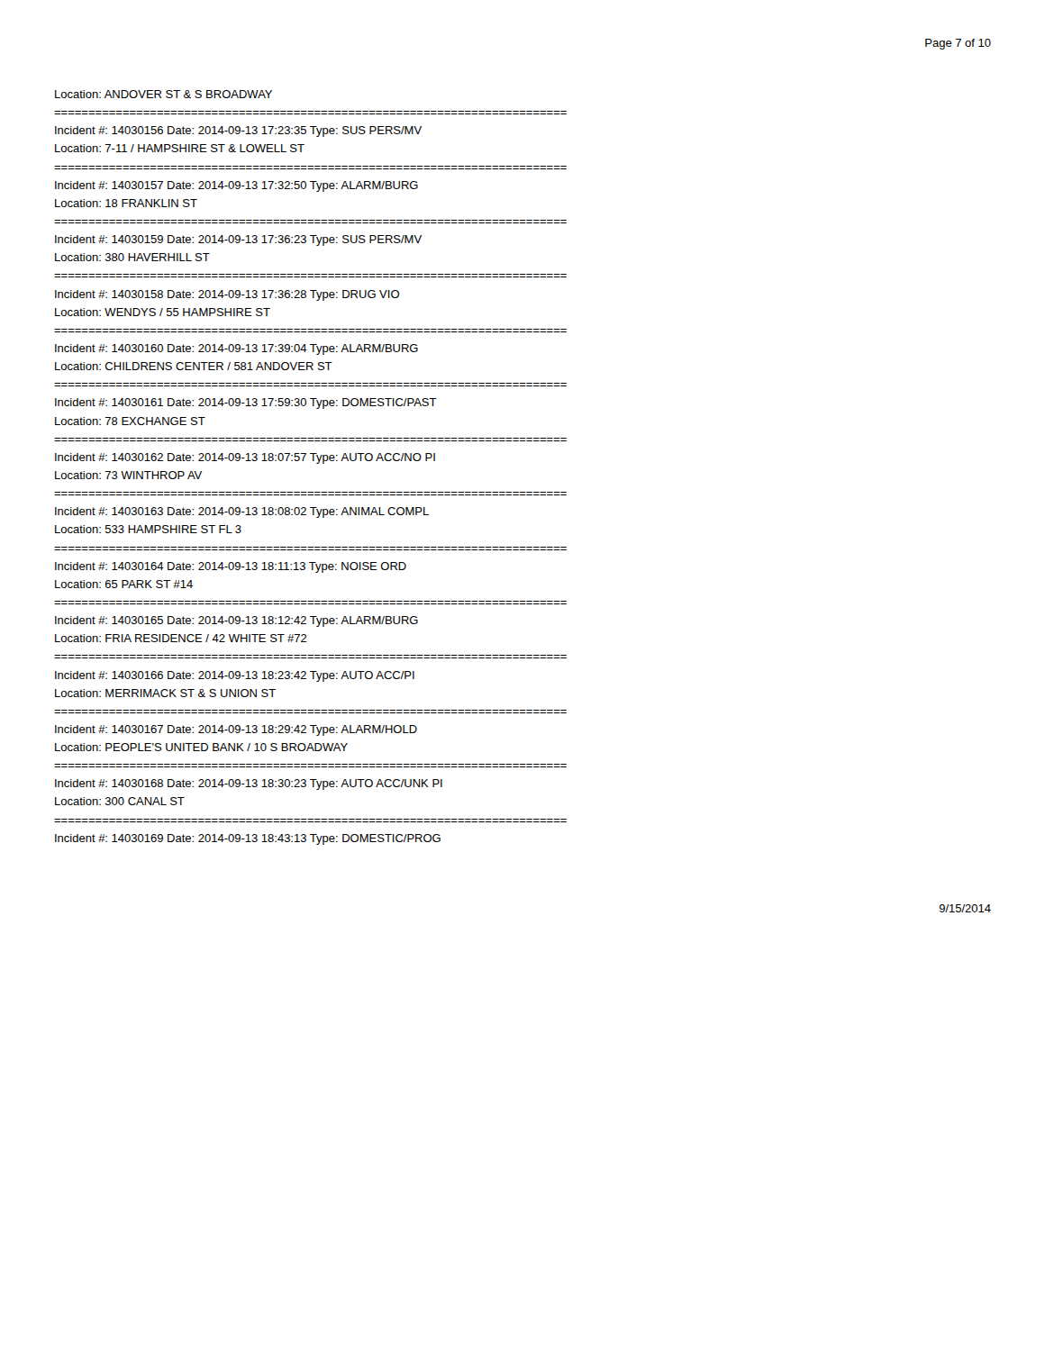Page 7 of 10
Location: ANDOVER ST & S BROADWAY =========================================================================== Incident #: 14030156 Date: 2014-09-13 17:23:35 Type: SUS PERS/MV Location: 7-11 / HAMPSHIRE ST & LOWELL ST =========================================================================== Incident #: 14030157 Date: 2014-09-13 17:32:50 Type: ALARM/BURG Location: 18 FRANKLIN ST =========================================================================== Incident #: 14030159 Date: 2014-09-13 17:36:23 Type: SUS PERS/MV Location: 380 HAVERHILL ST =========================================================================== Incident #: 14030158 Date: 2014-09-13 17:36:28 Type: DRUG VIO Location: WENDYS / 55 HAMPSHIRE ST =========================================================================== Incident #: 14030160 Date: 2014-09-13 17:39:04 Type: ALARM/BURG Location: CHILDRENS CENTER / 581 ANDOVER ST =========================================================================== Incident #: 14030161 Date: 2014-09-13 17:59:30 Type: DOMESTIC/PAST Location: 78 EXCHANGE ST =========================================================================== Incident #: 14030162 Date: 2014-09-13 18:07:57 Type: AUTO ACC/NO PI Location: 73 WINTHROP AV =========================================================================== Incident #: 14030163 Date: 2014-09-13 18:08:02 Type: ANIMAL COMPL Location: 533 HAMPSHIRE ST FL 3 =========================================================================== Incident #: 14030164 Date: 2014-09-13 18:11:13 Type: NOISE ORD Location: 65 PARK ST #14 =========================================================================== Incident #: 14030165 Date: 2014-09-13 18:12:42 Type: ALARM/BURG Location: FRIA RESIDENCE / 42 WHITE ST #72 =========================================================================== Incident #: 14030166 Date: 2014-09-13 18:23:42 Type: AUTO ACC/PI Location: MERRIMACK ST & S UNION ST =========================================================================== Incident #: 14030167 Date: 2014-09-13 18:29:42 Type: ALARM/HOLD Location: PEOPLE'S UNITED BANK / 10 S BROADWAY =========================================================================== Incident #: 14030168 Date: 2014-09-13 18:30:23 Type: AUTO ACC/UNK PI Location: 300 CANAL ST =========================================================================== Incident #: 14030169 Date: 2014-09-13 18:43:13 Type: DOMESTIC/PROG
9/15/2014